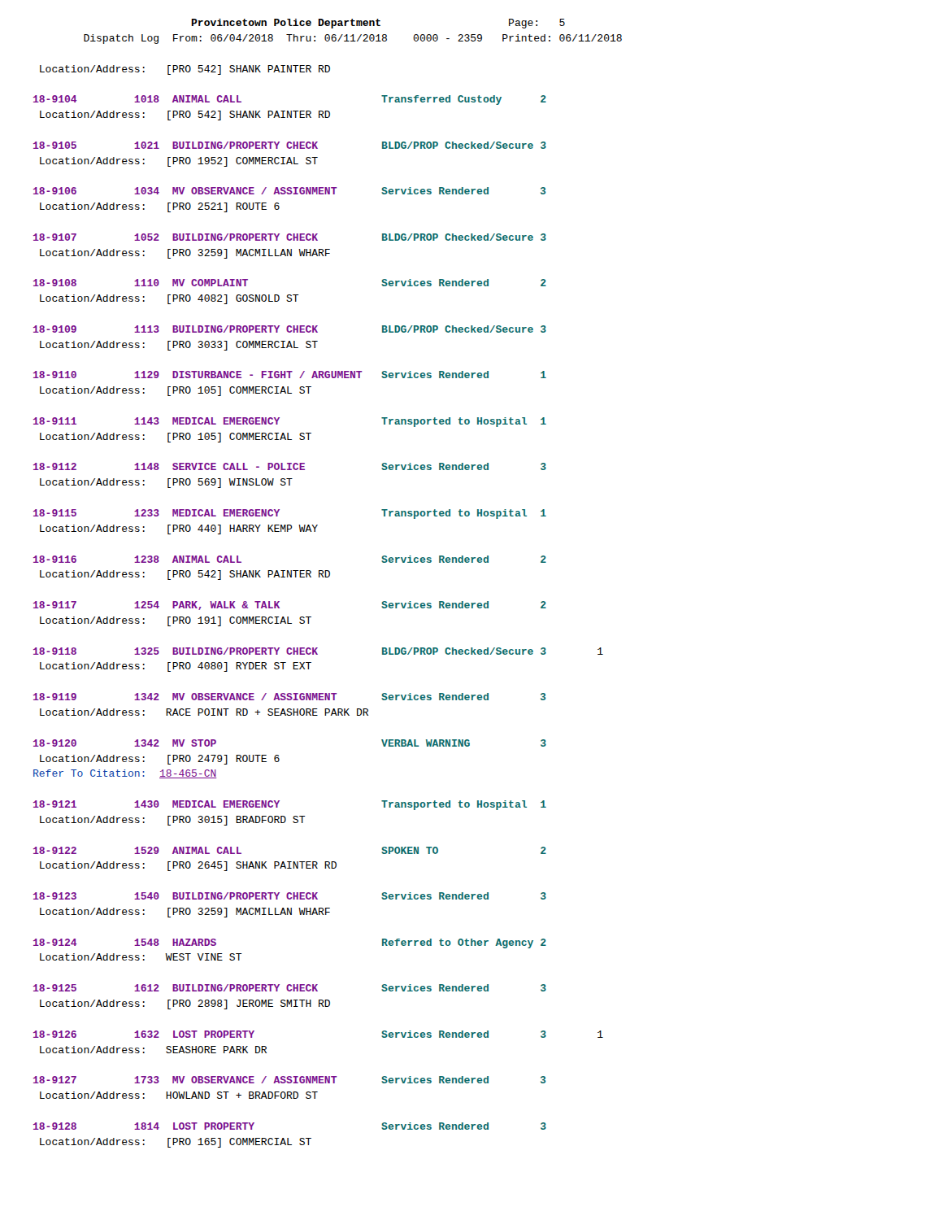Provincetown Police Department                    Page:   5
        Dispatch Log  From: 06/04/2018  Thru: 06/11/2018    0000 - 2359   Printed: 06/11/2018

 Location/Address:   [PRO 542] SHANK PAINTER RD

18-9104         1018  ANIMAL CALL                      Transferred Custody      2
 Location/Address:   [PRO 542] SHANK PAINTER RD

18-9105         1021  BUILDING/PROPERTY CHECK          BLDG/PROP Checked/Secure 3
 Location/Address:   [PRO 1952] COMMERCIAL ST

18-9106         1034  MV OBSERVANCE / ASSIGNMENT       Services Rendered        3
 Location/Address:   [PRO 2521] ROUTE 6

18-9107         1052  BUILDING/PROPERTY CHECK          BLDG/PROP Checked/Secure 3
 Location/Address:   [PRO 3259] MACMILLAN WHARF

18-9108         1110  MV COMPLAINT                     Services Rendered        2
 Location/Address:   [PRO 4082] GOSNOLD ST

18-9109         1113  BUILDING/PROPERTY CHECK          BLDG/PROP Checked/Secure 3
 Location/Address:   [PRO 3033] COMMERCIAL ST

18-9110         1129  DISTURBANCE - FIGHT / ARGUMENT   Services Rendered        1
 Location/Address:   [PRO 105] COMMERCIAL ST

18-9111         1143  MEDICAL EMERGENCY                Transported to Hospital  1
 Location/Address:   [PRO 105] COMMERCIAL ST

18-9112         1148  SERVICE CALL - POLICE            Services Rendered        3
 Location/Address:   [PRO 569] WINSLOW ST

18-9115         1233  MEDICAL EMERGENCY                Transported to Hospital  1
 Location/Address:   [PRO 440] HARRY KEMP WAY

18-9116         1238  ANIMAL CALL                      Services Rendered        2
 Location/Address:   [PRO 542] SHANK PAINTER RD

18-9117         1254  PARK, WALK & TALK                Services Rendered        2
 Location/Address:   [PRO 191] COMMERCIAL ST

18-9118         1325  BUILDING/PROPERTY CHECK          BLDG/PROP Checked/Secure 3        1
 Location/Address:   [PRO 4080] RYDER ST EXT

18-9119         1342  MV OBSERVANCE / ASSIGNMENT       Services Rendered        3
 Location/Address:   RACE POINT RD + SEASHORE PARK DR

18-9120         1342  MV STOP                          VERBAL WARNING           3
 Location/Address:   [PRO 2479] ROUTE 6
Refer To Citation:  18-465-CN

18-9121         1430  MEDICAL EMERGENCY                Transported to Hospital  1
 Location/Address:   [PRO 3015] BRADFORD ST

18-9122         1529  ANIMAL CALL                      SPOKEN TO                2
 Location/Address:   [PRO 2645] SHANK PAINTER RD

18-9123         1540  BUILDING/PROPERTY CHECK          Services Rendered        3
 Location/Address:   [PRO 3259] MACMILLAN WHARF

18-9124         1548  HAZARDS                          Referred to Other Agency 2
 Location/Address:   WEST VINE ST

18-9125         1612  BUILDING/PROPERTY CHECK          Services Rendered        3
 Location/Address:   [PRO 2898] JEROME SMITH RD

18-9126         1632  LOST PROPERTY                    Services Rendered        3        1
 Location/Address:   SEASHORE PARK DR

18-9127         1733  MV OBSERVANCE / ASSIGNMENT       Services Rendered        3
 Location/Address:   HOWLAND ST + BRADFORD ST

18-9128         1814  LOST PROPERTY                    Services Rendered        3
 Location/Address:   [PRO 165] COMMERCIAL ST